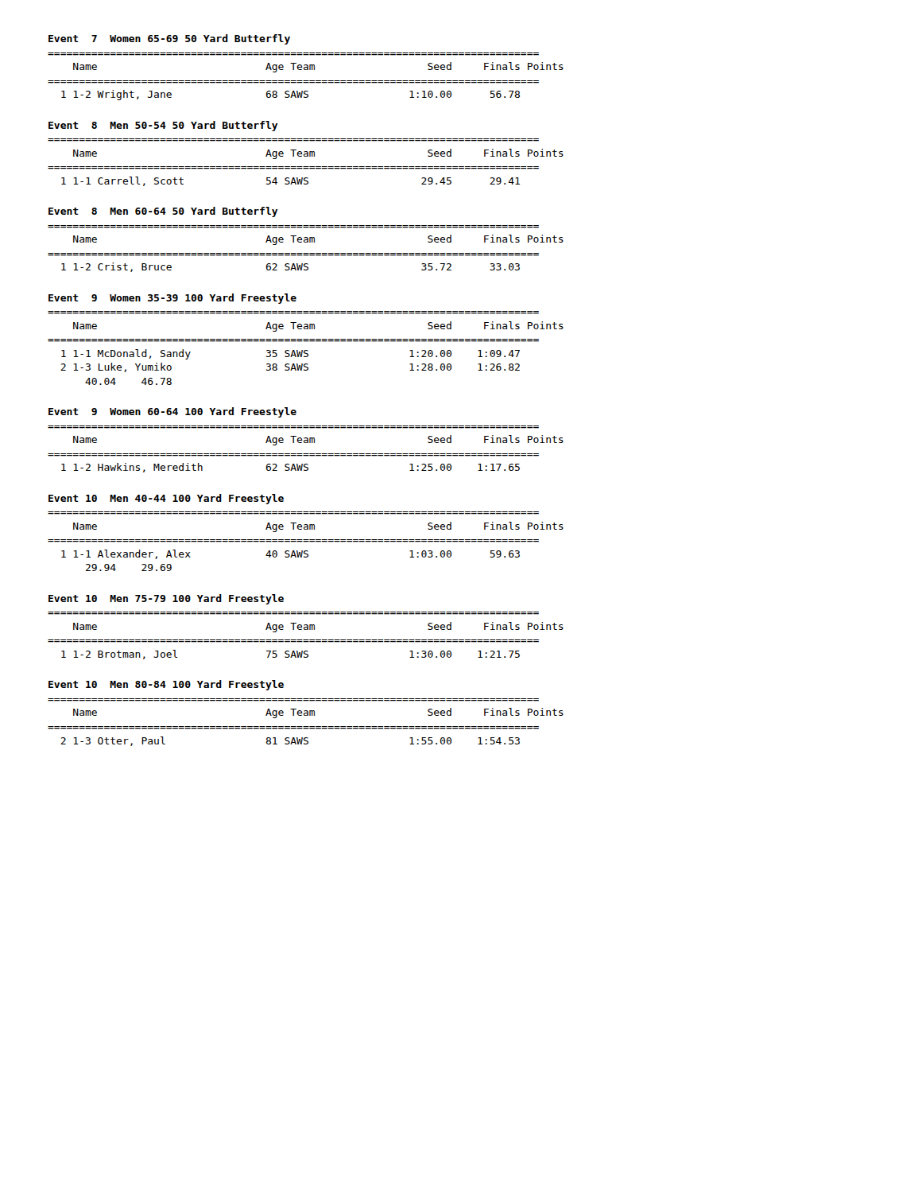Event  7  Women 65-69 50 Yard Butterfly
===============================================================================
    Name                           Age Team                  Seed     Finals Points
===============================================================================
  1 1-2 Wright, Jane               68 SAWS                1:10.00      56.78
Event  8  Men 50-54 50 Yard Butterfly
===============================================================================
    Name                           Age Team                  Seed     Finals Points
===============================================================================
  1 1-1 Carrell, Scott             54 SAWS                  29.45      29.41
Event  8  Men 60-64 50 Yard Butterfly
===============================================================================
    Name                           Age Team                  Seed     Finals Points
===============================================================================
  1 1-2 Crist, Bruce               62 SAWS                  35.72      33.03
Event  9  Women 35-39 100 Yard Freestyle
===============================================================================
    Name                           Age Team                  Seed     Finals Points
===============================================================================
  1 1-1 McDonald, Sandy            35 SAWS                1:20.00    1:09.47
  2 1-3 Luke, Yumiko               38 SAWS                1:28.00    1:26.82
      40.04    46.78
Event  9  Women 60-64 100 Yard Freestyle
===============================================================================
    Name                           Age Team                  Seed     Finals Points
===============================================================================
  1 1-2 Hawkins, Meredith          62 SAWS                1:25.00    1:17.65
Event 10  Men 40-44 100 Yard Freestyle
===============================================================================
    Name                           Age Team                  Seed     Finals Points
===============================================================================
  1 1-1 Alexander, Alex            40 SAWS                1:03.00      59.63
      29.94    29.69
Event 10  Men 75-79 100 Yard Freestyle
===============================================================================
    Name                           Age Team                  Seed     Finals Points
===============================================================================
  1 1-2 Brotman, Joel              75 SAWS                1:30.00    1:21.75
Event 10  Men 80-84 100 Yard Freestyle
===============================================================================
    Name                           Age Team                  Seed     Finals Points
===============================================================================
  2 1-3 Otter, Paul                81 SAWS                1:55.00    1:54.53